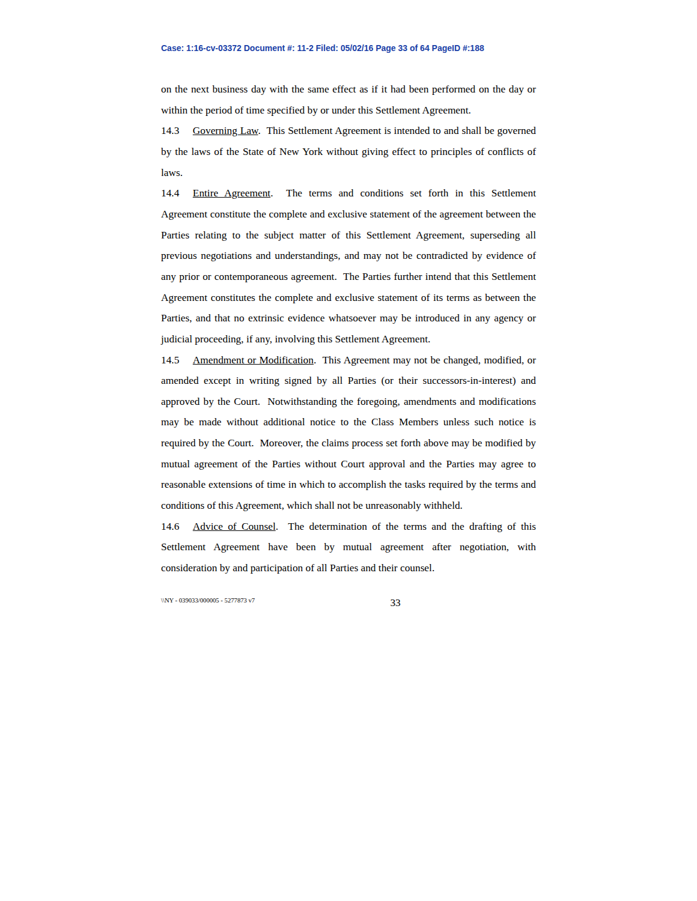Case: 1:16-cv-03372 Document #: 11-2 Filed: 05/02/16 Page 33 of 64 PageID #:188
on the next business day with the same effect as if it had been performed on the day or within the period of time specified by or under this Settlement Agreement.
14.3 Governing Law. This Settlement Agreement is intended to and shall be governed by the laws of the State of New York without giving effect to principles of conflicts of laws.
14.4 Entire Agreement. The terms and conditions set forth in this Settlement Agreement constitute the complete and exclusive statement of the agreement between the Parties relating to the subject matter of this Settlement Agreement, superseding all previous negotiations and understandings, and may not be contradicted by evidence of any prior or contemporaneous agreement. The Parties further intend that this Settlement Agreement constitutes the complete and exclusive statement of its terms as between the Parties, and that no extrinsic evidence whatsoever may be introduced in any agency or judicial proceeding, if any, involving this Settlement Agreement.
14.5 Amendment or Modification. This Agreement may not be changed, modified, or amended except in writing signed by all Parties (or their successors-in-interest) and approved by the Court. Notwithstanding the foregoing, amendments and modifications may be made without additional notice to the Class Members unless such notice is required by the Court. Moreover, the claims process set forth above may be modified by mutual agreement of the Parties without Court approval and the Parties may agree to reasonable extensions of time in which to accomplish the tasks required by the terms and conditions of this Agreement, which shall not be unreasonably withheld.
14.6 Advice of Counsel. The determination of the terms and the drafting of this Settlement Agreement have been by mutual agreement after negotiation, with consideration by and participation of all Parties and their counsel.
\\NY - 039033/000005 - 5277873 v7
33